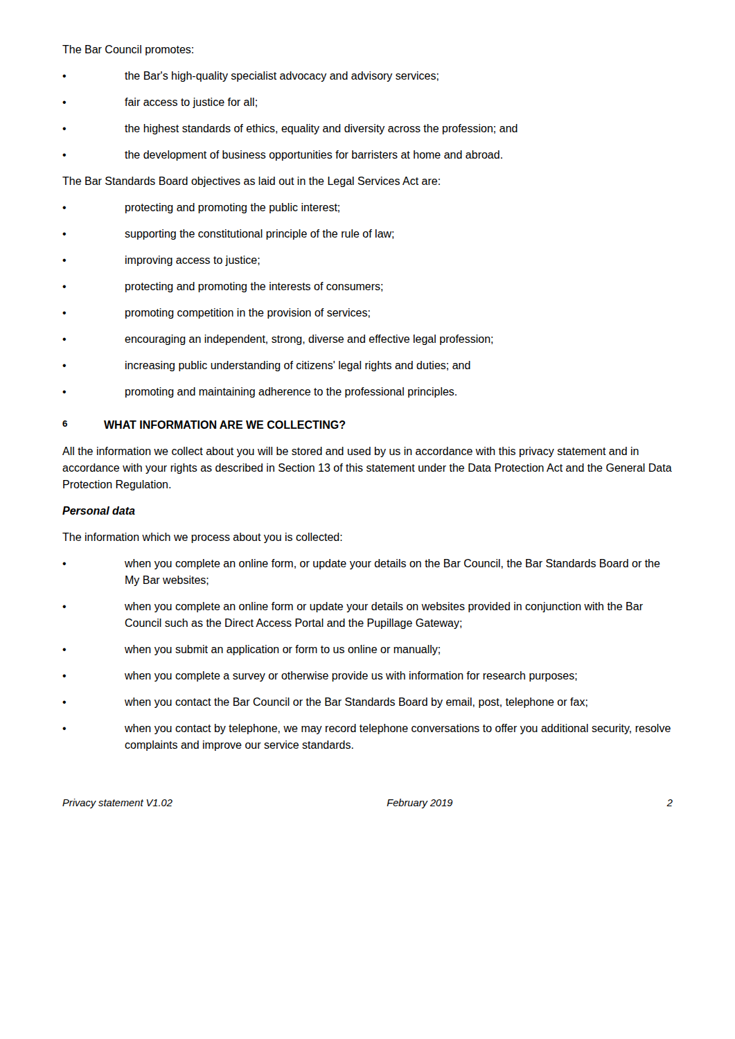The Bar Council promotes:
the Bar's high-quality specialist advocacy and advisory services;
fair access to justice for all;
the highest standards of ethics, equality and diversity across the profession; and
the development of business opportunities for barristers at home and abroad.
The Bar Standards Board objectives as laid out in the Legal Services Act are:
protecting and promoting the public interest;
supporting the constitutional principle of the rule of law;
improving access to justice;
protecting and promoting the interests of consumers;
promoting competition in the provision of services;
encouraging an independent, strong, diverse and effective legal profession;
increasing public understanding of citizens' legal rights and duties; and
promoting and maintaining adherence to the professional principles.
6 WHAT INFORMATION ARE WE COLLECTING?
All the information we collect about you will be stored and used by us in accordance with this privacy statement and in accordance with your rights as described in Section 13 of this statement under the Data Protection Act and the General Data Protection Regulation.
Personal data
The information which we process about you is collected:
when you complete an online form, or update your details on the Bar Council, the Bar Standards Board or the My Bar websites;
when you complete an online form or update your details on websites provided in conjunction with the Bar Council such as the Direct Access Portal and the Pupillage Gateway;
when you submit an application or form to us online or manually;
when you complete a survey or otherwise provide us with information for research purposes;
when you contact the Bar Council or the Bar Standards Board by email, post, telephone or fax;
when you contact by telephone, we may record telephone conversations to offer you additional security, resolve complaints and improve our service standards.
Privacy statement V1.02 February 2019 2